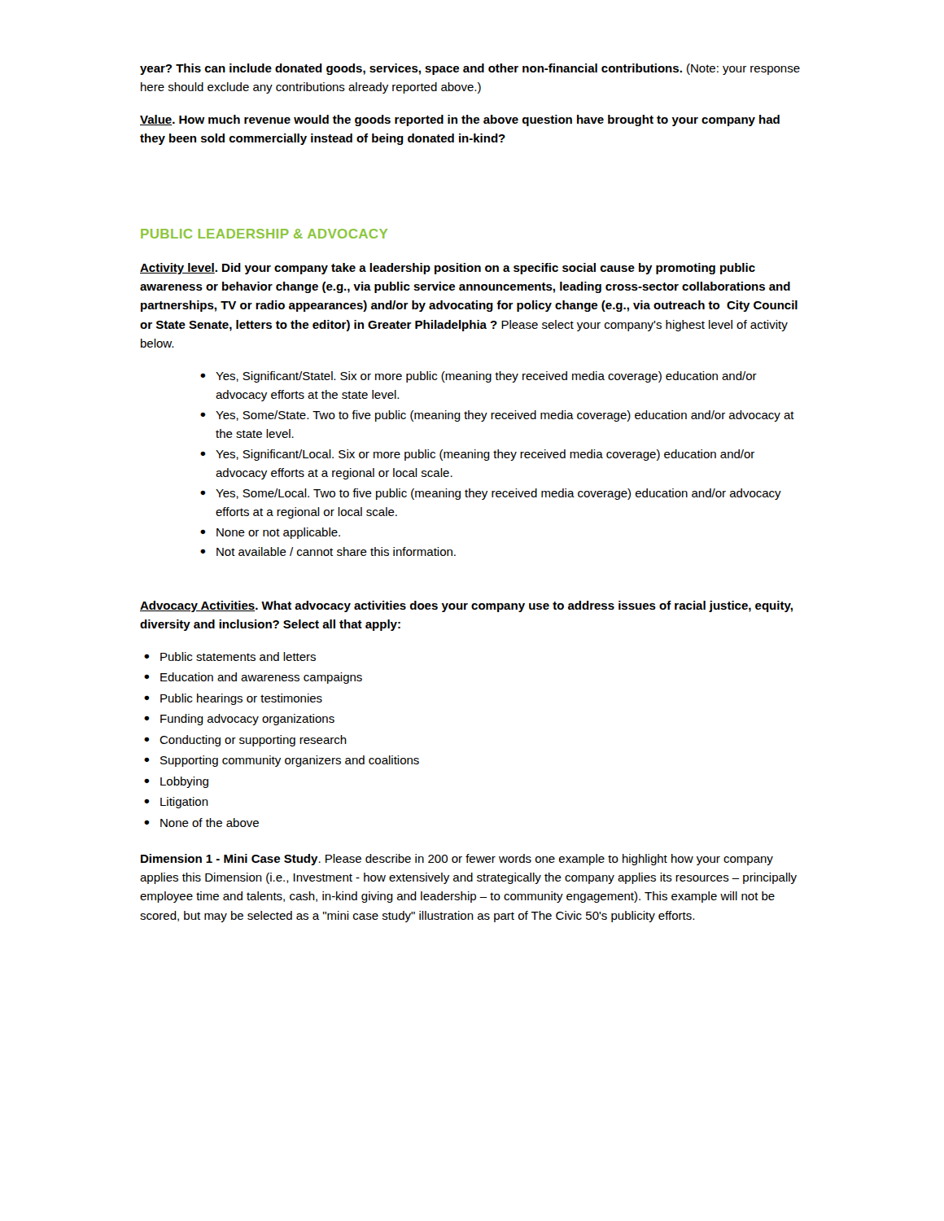year? This can include donated goods, services, space and other non-financial contributions. (Note: your response here should exclude any contributions already reported above.)
Value. How much revenue would the goods reported in the above question have brought to your company had they been sold commercially instead of being donated in-kind?
PUBLIC LEADERSHIP & ADVOCACY
Activity level. Did your company take a leadership position on a specific social cause by promoting public awareness or behavior change (e.g., via public service announcements, leading cross-sector collaborations and partnerships, TV or radio appearances) and/or by advocating for policy change (e.g., via outreach to City Council or State Senate, letters to the editor) in Greater Philadelphia ? Please select your company's highest level of activity below.
Yes, Significant/Statel. Six or more public (meaning they received media coverage) education and/or advocacy efforts at the state level.
Yes, Some/State. Two to five public (meaning they received media coverage) education and/or advocacy at the state level.
Yes, Significant/Local. Six or more public (meaning they received media coverage) education and/or advocacy efforts at a regional or local scale.
Yes, Some/Local. Two to five public (meaning they received media coverage) education and/or advocacy efforts at a regional or local scale.
None or not applicable.
Not available / cannot share this information.
Advocacy Activities. What advocacy activities does your company use to address issues of racial justice, equity, diversity and inclusion? Select all that apply:
Public statements and letters
Education and awareness campaigns
Public hearings or testimonies
Funding advocacy organizations
Conducting or supporting research
Supporting community organizers and coalitions
Lobbying
Litigation
None of the above
Dimension 1 - Mini Case Study. Please describe in 200 or fewer words one example to highlight how your company applies this Dimension (i.e., Investment - how extensively and strategically the company applies its resources – principally employee time and talents, cash, in-kind giving and leadership – to community engagement). This example will not be scored, but may be selected as a "mini case study" illustration as part of The Civic 50's publicity efforts.